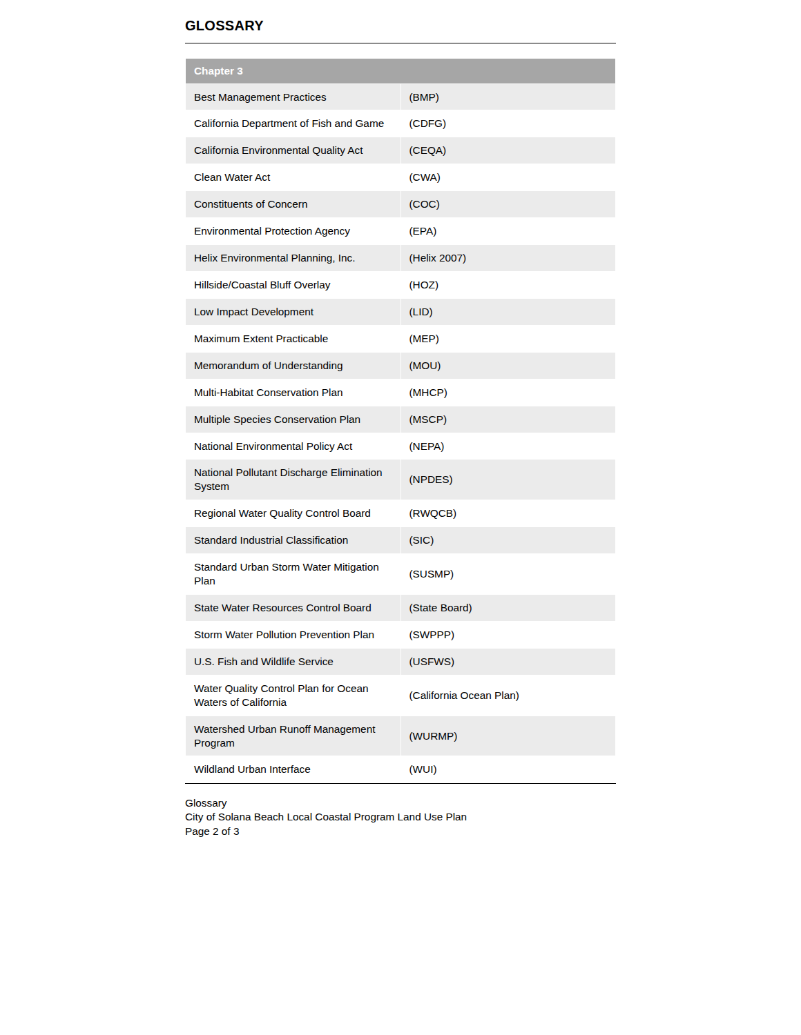GLOSSARY
| Chapter 3 |
| --- |
| Best Management Practices | (BMP) |
| California Department of Fish and Game | (CDFG) |
| California Environmental Quality Act | (CEQA) |
| Clean Water Act | (CWA) |
| Constituents of Concern | (COC) |
| Environmental Protection Agency | (EPA) |
| Helix Environmental Planning, Inc. | (Helix 2007) |
| Hillside/Coastal Bluff Overlay | (HOZ) |
| Low Impact Development | (LID) |
| Maximum Extent Practicable | (MEP) |
| Memorandum of Understanding | (MOU) |
| Multi-Habitat Conservation Plan | (MHCP) |
| Multiple Species Conservation Plan | (MSCP) |
| National Environmental Policy Act | (NEPA) |
| National Pollutant Discharge Elimination System | (NPDES) |
| Regional Water Quality Control Board | (RWQCB) |
| Standard Industrial Classification | (SIC) |
| Standard Urban Storm Water Mitigation Plan | (SUSMP) |
| State Water Resources Control Board | (State Board) |
| Storm Water Pollution Prevention Plan | (SWPPP) |
| U.S. Fish and Wildlife Service | (USFWS) |
| Water Quality Control Plan for Ocean Waters of California | (California Ocean Plan) |
| Watershed Urban Runoff Management Program | (WURMP) |
| Wildland Urban Interface | (WUI) |
Glossary
City of Solana Beach Local Coastal Program Land Use Plan
Page 2 of 3